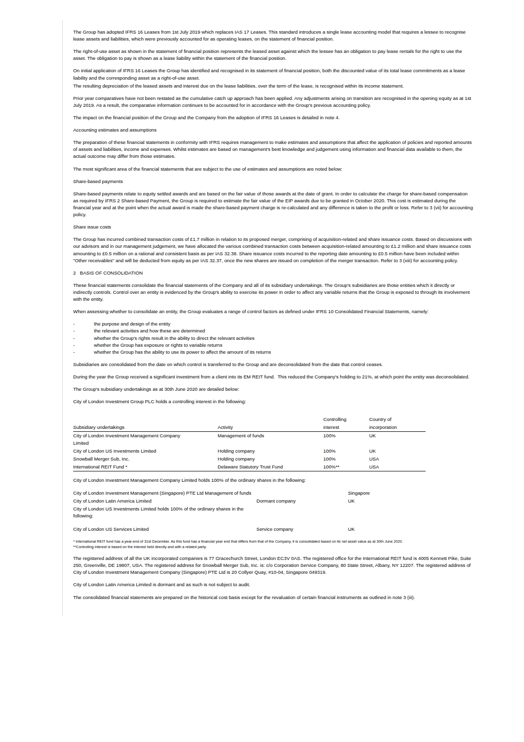The Group has adopted IFRS 16 Leases from 1st July 2019 which replaces IAS 17 Leases. This standard introduces a single lease accounting model that requires a lessee to recognise lease assets and liabilities, which were previously accounted for as operating leases, on the statement of financial position.
The right-of-use asset as shown in the statement of financial position represents the leased asset against which the lessee has an obligation to pay lease rentals for the right to use the asset. The obligation to pay is shown as a lease liability within the statement of the financial position.
On initial application of IFRS 16 Leases the Group has identified and recognised in its statement of financial position, both the discounted value of its total lease commitments as a lease liability and the corresponding asset as a right-of-use asset.
The resulting depreciation of the leased assets and interest due on the lease liabilities, over the term of the lease, is recognised within its income statement.
Prior year comparatives have not been restated as the cumulative catch up approach has been applied. Any adjustments arising on transition are recognised in the opening equity as at 1st July 2019. As a result, the comparative information continues to be accounted for in accordance with the Group's previous accounting policy.
The impact on the financial position of the Group and the Company from the adoption of IFRS 16 Leases is detailed in note 4.
Accounting estimates and assumptions
The preparation of these financial statements in conformity with IFRS requires management to make estimates and assumptions that affect the application of policies and reported amounts of assets and liabilities, income and expenses. Whilst estimates are based on management's best knowledge and judgement using information and financial data available to them, the actual outcome may differ from those estimates.
The most significant area of the financial statements that are subject to the use of estimates and assumptions are noted below:
Share-based payments
Share-based payments relate to equity settled awards and are based on the fair value of those awards at the date of grant. In order to calculate the charge for share-based compensation as required by IFRS 2 Share-based Payment, the Group is required to estimate the fair value of the EIP awards due to be granted in October 2020. This cost is estimated during the financial year and at the point when the actual award is made the share-based payment charge is re-calculated and any difference is taken to the profit or loss. Refer to 3 (vii) for accounting policy.
Share issue costs
The Group has incurred combined transaction costs of £1.7 million in relation to its proposed merger, comprising of acquisition-related and share issuance costs. Based on discussions with our advisors and in our management judgement, we have allocated the various combined transaction costs between acquisition-related amounting to £1.2 million and share issuance costs amounting to £0.5 million on a rational and consistent basis as per IAS 32.38. Share issuance costs incurred to the reporting date amounting to £0.5 million have been included within "Other receivables" and will be deducted from equity as per IAS 32.37, once the new shares are issued on completion of the merger transaction. Refer to 3 (xiii) for accounting policy.
2 BASIS OF CONSOLIDATION
These financial statements consolidate the financial statements of the Company and all of its subsidiary undertakings. The Group's subsidiaries are those entities which it directly or indirectly controls. Control over an entity is evidenced by the Group's ability to exercise its power in order to affect any variable returns that the Group is exposed to through its involvement with the entity.
When assessing whether to consolidate an entity, the Group evaluates a range of control factors as defined under IFRS 10 Consolidated Financial Statements, namely:
the purpose and design of the entity
the relevant activities and how these are determined
whether the Group's rights result in the ability to direct the relevant activities
whether the Group has exposure or rights to variable returns
whether the Group has the ability to use its power to affect the amount of its returns
Subsidiaries are consolidated from the date on which control is transferred to the Group and are deconsolidated from the date that control ceases.
During the year the Group received a significant investment from a client into its EM REIT fund. This reduced the Company's holding to 21%, at which point the entity was deconsolidated.
The Group's subsidiary undertakings as at 30th June 2020 are detailed below:
City of London Investment Group PLC holds a controlling interest in the following:
| | | Controlling | Country of |
| Subsidiary undertakings | Activity | interest | incorporation |
| City of London Investment Management Company Limited | Management of funds | 100% | UK |
| City of London US Investments Limited | Holding company | 100% | UK |
| Snowball Merger Sub, Inc. | Holding company | 100% | USA |
| International REIT Fund * | Delaware Statutory Trust Fund | 100%** | USA |
City of London Investment Management Company Limited holds 100% of the ordinary shares in the following:
| City of London Investment Management (Singapore) PTE Ltd Management of funds | | Singapore |
| City of London Latin America Limited | Dormant company | UK |
| City of London US Investments Limited holds 100% of the ordinary shares in the following: |
| City of London US Services Limited | Service company | UK |
* International REIT fund has a year-end of 31st December. As this fund has a financial year end that differs from that of the Company, it is consolidated based on its net asset value as at 30th June 2020.
**Controlling interest is based on the interest held directly and with a related party.
The registered address of all the UK incorporated companies is 77 Gracechurch Street, London EC3V 0AS. The registered office for the International REIT fund is 4005 Kennett Pike, Suite 250, Greenville, DE 19807, USA. The registered address for Snowball Merger Sub, Inc. is: c/o Corporation Service Company, 80 State Street, Albany, NY 12207. The registered address of City of London Investment Management Company (Singapore) PTE Ltd is 20 Collyer Quay, #10-04, Singapore 049319.
City of London Latin America Limited is dormant and as such is not subject to audit.
The consolidated financial statements are prepared on the historical cost basis except for the revaluation of certain financial instruments as outlined in note 3 (iii).